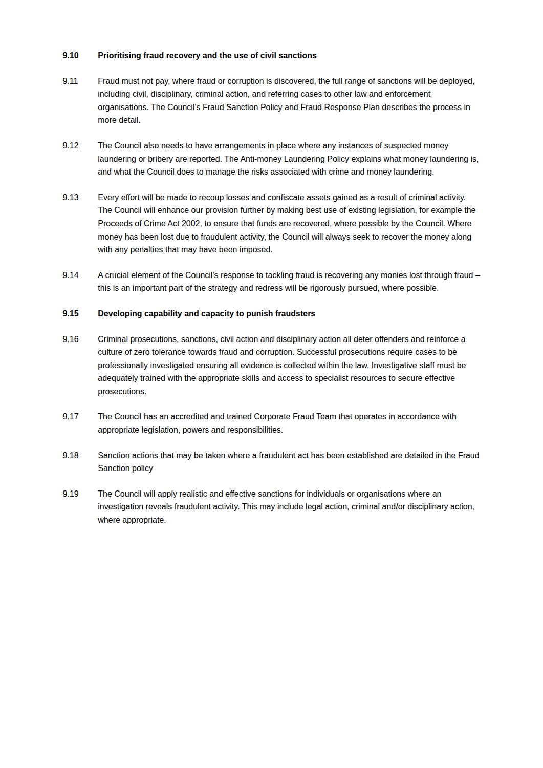9.10
Prioritising fraud recovery and the use of civil sanctions
9.11
Fraud must not pay, where fraud or corruption is discovered, the full range of sanctions will be deployed, including civil, disciplinary, criminal action, and referring cases to other law and enforcement organisations. The Council's Fraud Sanction Policy and Fraud Response Plan describes the process in more detail.
9.12
The Council also needs to have arrangements in place where any instances of suspected money laundering or bribery are reported. The Anti-money Laundering Policy explains what money laundering is, and what the Council does to manage the risks associated with crime and money laundering.
9.13
Every effort will be made to recoup losses and confiscate assets gained as a result of criminal activity. The Council will enhance our provision further by making best use of existing legislation, for example the Proceeds of Crime Act 2002, to ensure that funds are recovered, where possible by the Council. Where money has been lost due to fraudulent activity, the Council will always seek to recover the money along with any penalties that may have been imposed.
9.14
A crucial element of the Council's response to tackling fraud is recovering any monies lost through fraud – this is an important part of the strategy and redress will be rigorously pursued, where possible.
9.15
Developing capability and capacity to punish fraudsters
9.16
Criminal prosecutions, sanctions, civil action and disciplinary action all deter offenders and reinforce a culture of zero tolerance towards fraud and corruption. Successful prosecutions require cases to be professionally investigated ensuring all evidence is collected within the law. Investigative staff must be adequately trained with the appropriate skills and access to specialist resources to secure effective prosecutions.
9.17
The Council has an accredited and trained Corporate Fraud Team that operates in accordance with appropriate legislation, powers and responsibilities.
9.18
Sanction actions that may be taken where a fraudulent act has been established are detailed in the Fraud Sanction policy
9.19
The Council will apply realistic and effective sanctions for individuals or organisations where an investigation reveals fraudulent activity. This may include legal action, criminal and/or disciplinary action, where appropriate.